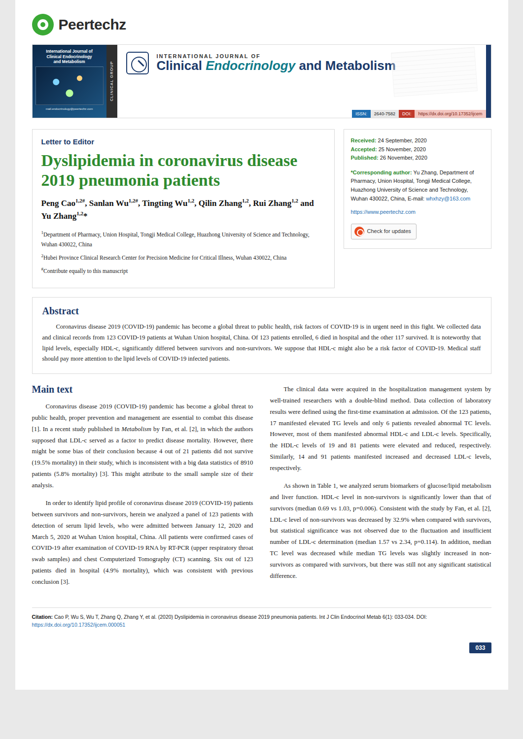Peertechz
International Journal of
Clinical Endocrinology
and Metabolism
mail.endocrinology@peertechz.com
CLINICAL GROUP
INTERNATIONAL JOURNAL OF
Clinical Endocrinology and Metabolism
ISSN: 2640-7582
DOI: https://dx.doi.org/10.17352/ijcem
Letter to Editor
Dyslipidemia in coronavirus disease 2019 pneumonia patients
Peng Cao1,2#, Sanlan Wu1,2#, Tingting Wu1,2, Qilin Zhang1,2, Rui Zhang1,2 and Yu Zhang1,2*
1Department of Pharmacy, Union Hospital, Tongji Medical College, Huazhong University of Science and Technology, Wuhan 430022, China
2Hubei Province Clinical Research Center for Precision Medicine for Critical Illness, Wuhan 430022, China
#Contribute equally to this manuscript
Received: 24 September, 2020
Accepted: 25 November, 2020
Published: 26 November, 2020
*Corresponding author: Yu Zhang, Department of Pharmacy, Union Hospital, Tongji Medical College, Huazhong University of Science and Technology, Wuhan 430022, China, E-mail: whxhzy@163.com
https://www.peertechz.com
Check for updates
Abstract
Coronavirus disease 2019 (COVID-19) pandemic has become a global threat to public health, risk factors of COVID-19 is in urgent need in this fight. We collected data and clinical records from 123 COVID-19 patients at Wuhan Union hospital, China. Of 123 patients enrolled, 6 died in hospital and the other 117 survived. It is noteworthy that lipid levels, especially HDL-c, significantly differed between survivors and non-survivors. We suppose that HDL-c might also be a risk factor of COVID-19. Medical staff should pay more attention to the lipid levels of COVID-19 infected patients.
Main text
Coronavirus disease 2019 (COVID-19) pandemic has become a global threat to public health, proper prevention and management are essential to combat this disease [1]. In a recent study published in Metabolism by Fan, et al. [2], in which the authors supposed that LDL-c served as a factor to predict disease mortality. However, there might be some bias of their conclusion because 4 out of 21 patients did not survive (19.5% mortality) in their study, which is inconsistent with a big data statistics of 8910 patients (5.8% mortality) [3]. This might attribute to the small sample size of their analysis.
In order to identify lipid profile of coronavirus disease 2019 (COVID-19) patients between survivors and non-survivors, herein we analyzed a panel of 123 patients with detection of serum lipid levels, who were admitted between January 12, 2020 and March 5, 2020 at Wuhan Union hospital, China. All patients were confirmed cases of COVID-19 after examination of COVID-19 RNA by RT-PCR (upper respiratory throat swab samples) and chest Computerized Tomography (CT) scanning. Six out of 123 patients died in hospital (4.9% mortality), which was consistent with previous conclusion [3].
The clinical data were acquired in the hospitalization management system by well-trained researchers with a double-blind method. Data collection of laboratory results were defined using the first-time examination at admission. Of the 123 patients, 17 manifested elevated TG levels and only 6 patients revealed abnormal TC levels. However, most of them manifested abnormal HDL-c and LDL-c levels. Specifically, the HDL-c levels of 19 and 81 patients were elevated and reduced, respectively. Similarly, 14 and 91 patients manifested increased and decreased LDL-c levels, respectively.
As shown in Table 1, we analyzed serum biomarkers of glucose/lipid metabolism and liver function. HDL-c level in non-survivors is significantly lower than that of survivors (median 0.69 vs 1.03, p=0.006). Consistent with the study by Fan, et al. [2], LDL-c level of non-survivors was decreased by 32.9% when compared with survivors, but statistical significance was not observed due to the fluctuation and insufficient number of LDL-c determination (median 1.57 vs 2.34, p=0.114). In addition, median TC level was decreased while median TG levels was slightly increased in non-survivors as compared with survivors, but there was still not any significant statistical difference.
033
Citation: Cao P, Wu S, Wu T, Zhang Q, Zhang Y, et al. (2020) Dyslipidemia in coronavirus disease 2019 pneumonia patients. Int J Clin Endocrinol Metab 6(1): 033-034. DOI: https://dx.doi.org/10.17352/ijcem.000051